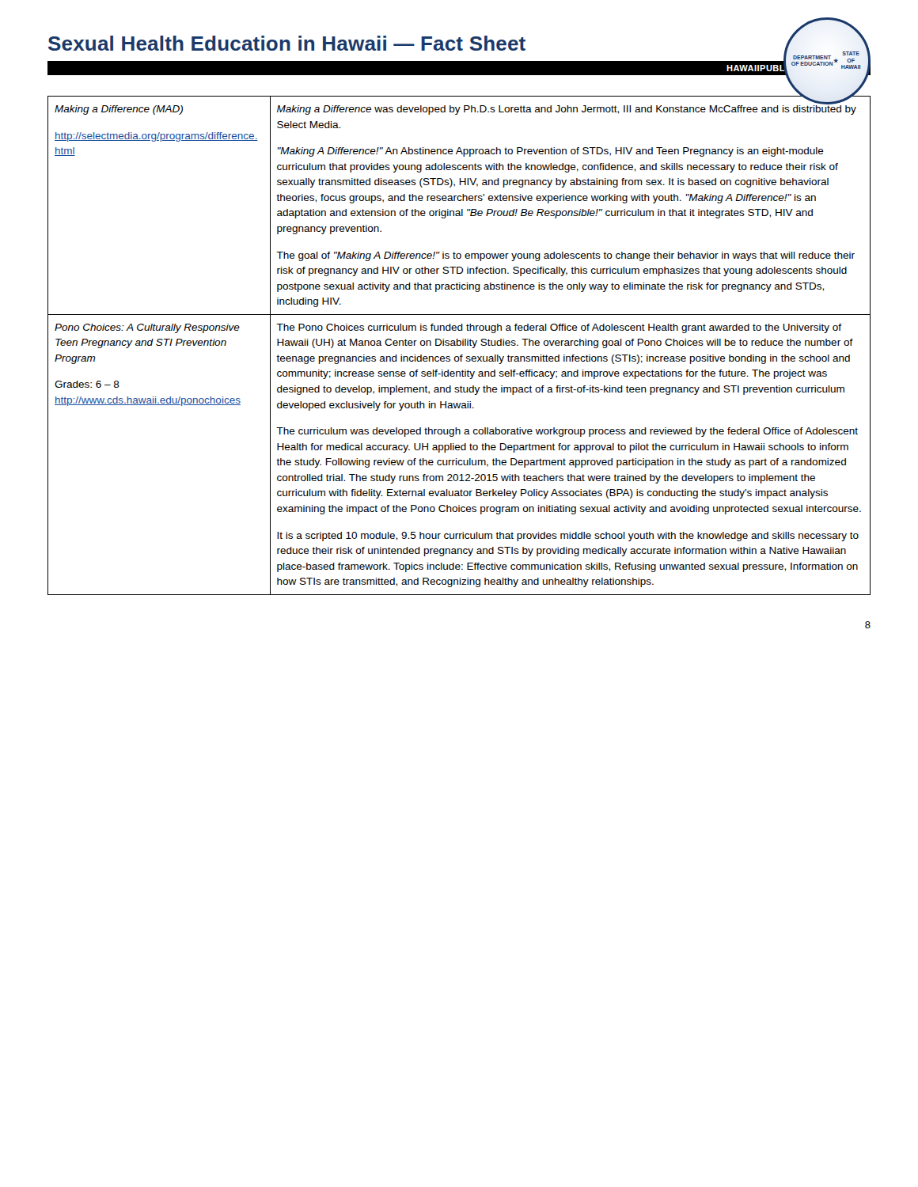Sexual Health Education in Hawaii — Fact Sheet
DEPARTMENT OF EDUCATION ★ STATE OF HAWAII
HAWAIIPUBLICSCHOOLS.ORG
| Making a Difference (MAD) http://selectmedia.org/programs/difference.html | Making a Difference was developed by Ph.D.s Loretta and John Jermott, III and Konstance McCaffree and is distributed by Select Media. "Making A Difference!" An Abstinence Approach to Prevention of STDs, HIV and Teen Pregnancy is an eight-module curriculum that provides young adolescents with the knowledge, confidence, and skills necessary to reduce their risk of sexually transmitted diseases (STDs), HIV, and pregnancy by abstaining from sex. It is based on cognitive behavioral theories, focus groups, and the researchers' extensive experience working with youth. "Making A Difference!" is an adaptation and extension of the original "Be Proud! Be Responsible!" curriculum in that it integrates STD, HIV and pregnancy prevention. The goal of "Making A Difference!" is to empower young adolescents to change their behavior in ways that will reduce their risk of pregnancy and HIV or other STD infection. Specifically, this curriculum emphasizes that young adolescents should postpone sexual activity and that practicing abstinence is the only way to eliminate the risk for pregnancy and STDs, including HIV. |
| Pono Choices: A Culturally Responsive Teen Pregnancy and STI Prevention Program Grades: 6 – 8 http://www.cds.hawaii.edu/ponochoices | The Pono Choices curriculum is funded through a federal Office of Adolescent Health grant awarded to the University of Hawaii (UH) at Manoa Center on Disability Studies. The overarching goal of Pono Choices will be to reduce the number of teenage pregnancies and incidences of sexually transmitted infections (STIs); increase positive bonding in the school and community; increase sense of self-identity and self-efficacy; and improve expectations for the future. The project was designed to develop, implement, and study the impact of a first-of-its-kind teen pregnancy and STI prevention curriculum developed exclusively for youth in Hawaii. The curriculum was developed through a collaborative workgroup process and reviewed by the federal Office of Adolescent Health for medical accuracy. UH applied to the Department for approval to pilot the curriculum in Hawaii schools to inform the study. Following review of the curriculum, the Department approved participation in the study as part of a randomized controlled trial. The study runs from 2012-2015 with teachers that were trained by the developers to implement the curriculum with fidelity. External evaluator Berkeley Policy Associates (BPA) is conducting the study's impact analysis examining the impact of the Pono Choices program on initiating sexual activity and avoiding unprotected sexual intercourse. It is a scripted 10 module, 9.5 hour curriculum that provides middle school youth with the knowledge and skills necessary to reduce their risk of unintended pregnancy and STIs by providing medically accurate information within a Native Hawaiian place-based framework. Topics include: Effective communication skills, Refusing unwanted sexual pressure, Information on how STIs are transmitted, and Recognizing healthy and unhealthy relationships. |
8